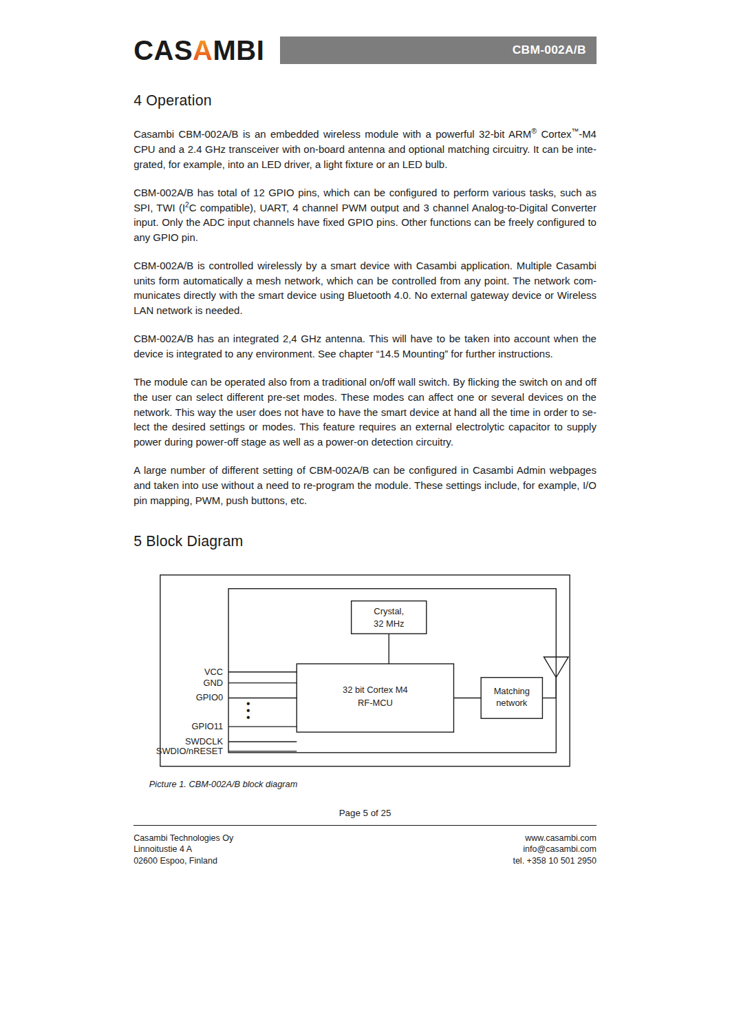CASAMBI
CBM-002A/B
4 Operation
Casambi CBM-002A/B is an embedded wireless module with a powerful 32-bit ARM® Cortex™-M4 CPU and a 2.4 GHz transceiver with on-board antenna and optional matching circuitry. It can be integrated, for example, into an LED driver, a light fixture or an LED bulb.
CBM-002A/B has total of 12 GPIO pins, which can be configured to perform various tasks, such as SPI, TWI (I2C compatible), UART, 4 channel PWM output and 3 channel Analog-to-Digital Converter input. Only the ADC input channels have fixed GPIO pins. Other functions can be freely configured to any GPIO pin.
CBM-002A/B is controlled wirelessly by a smart device with Casambi application. Multiple Casambi units form automatically a mesh network, which can be controlled from any point. The network communicates directly with the smart device using Bluetooth 4.0. No external gateway device or Wireless LAN network is needed.
CBM-002A/B has an integrated 2,4 GHz antenna. This will have to be taken into account when the device is integrated to any environment. See chapter “14.5 Mounting” for further instructions.
The module can be operated also from a traditional on/off wall switch. By flicking the switch on and off the user can select different pre-set modes. These modes can affect one or several devices on the network. This way the user does not have to have the smart device at hand all the time in order to select the desired settings or modes. This feature requires an external electrolytic capacitor to supply power during power-off stage as well as a power-on detection circuitry.
A large number of different setting of CBM-002A/B can be configured in Casambi Admin webpages and taken into use without a need to re-program the module. These settings include, for example, I/O pin mapping, PWM, push buttons, etc.
5 Block Diagram
Crystal, 32 MHz 32 bit Cortex M4 RF-MCU Matching network VCC GND GPIO0 • • • GPIO11 SWDCLK SWDIO/nRESET
Picture 1. CBM-002A/B block diagram
Page 5 of 25
Casambi Technologies Oy
Linnoitustie 4 A
02600 Espoo, Finland
www.casambi.com
info@casambi.com
tel. +358 10 501 2950